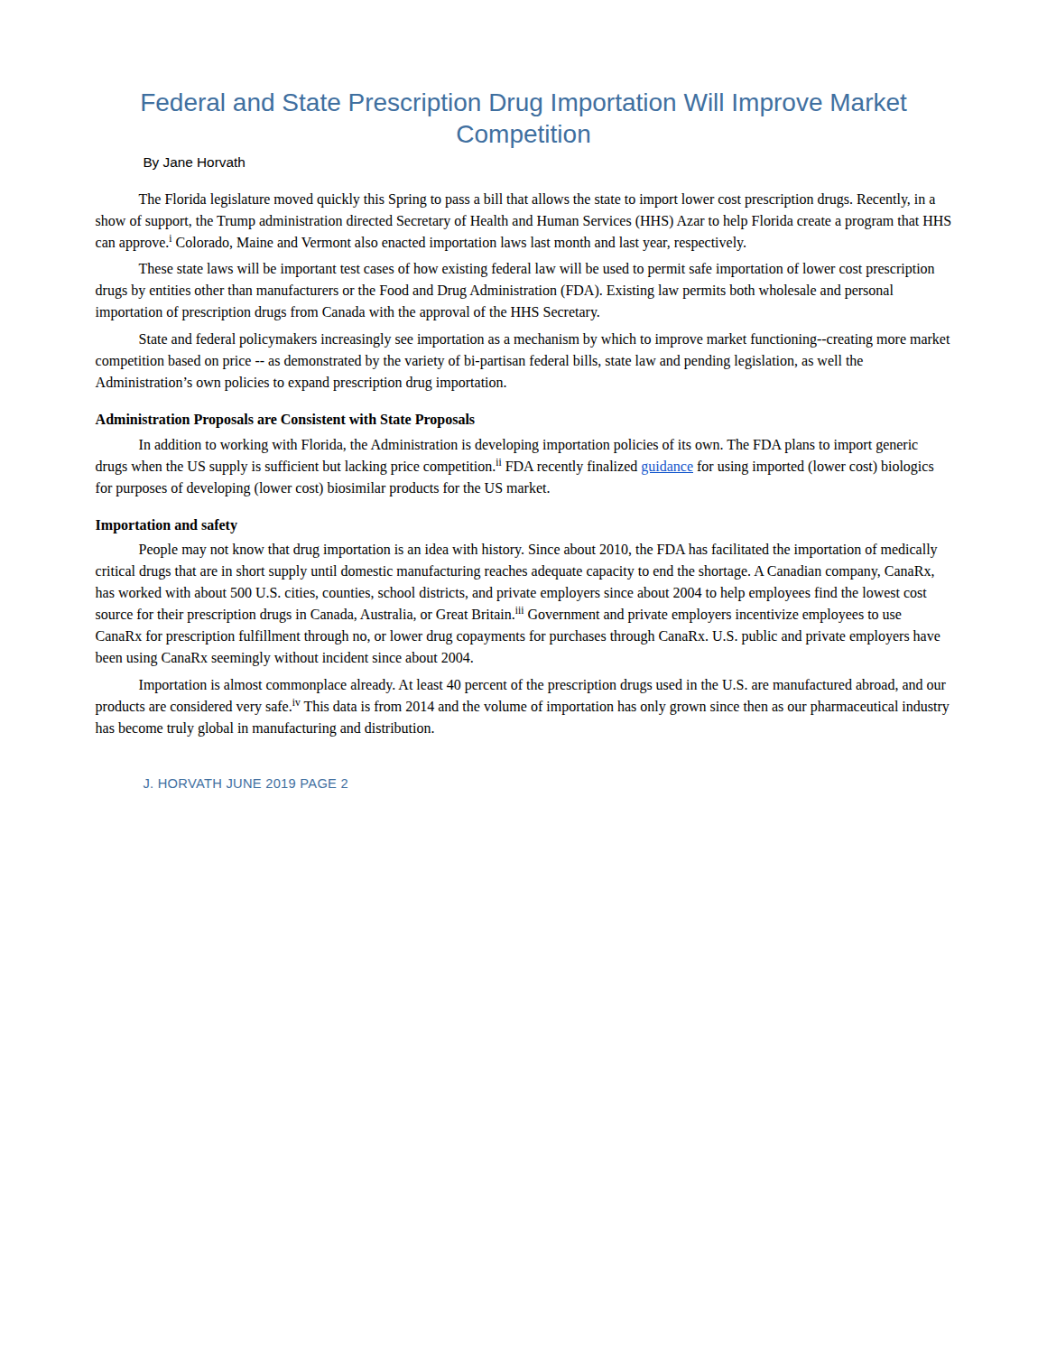Federal and State Prescription Drug Importation Will Improve Market Competition
By Jane Horvath
The Florida legislature moved quickly this Spring to pass a bill that allows the state to import lower cost prescription drugs. Recently, in a show of support, the Trump administration directed Secretary of Health and Human Services (HHS) Azar to help Florida create a program that HHS can approve.i Colorado, Maine and Vermont also enacted importation laws last month and last year, respectively.
These state laws will be important test cases of how existing federal law will be used to permit safe importation of lower cost prescription drugs by entities other than manufacturers or the Food and Drug Administration (FDA). Existing law permits both wholesale and personal importation of prescription drugs from Canada with the approval of the HHS Secretary.
State and federal policymakers increasingly see importation as a mechanism by which to improve market functioning--creating more market competition based on price -- as demonstrated by the variety of bi-partisan federal bills, state law and pending legislation, as well the Administration’s own policies to expand prescription drug importation.
Administration Proposals are Consistent with State Proposals
In addition to working with Florida, the Administration is developing importation policies of its own. The FDA plans to import generic drugs when the US supply is sufficient but lacking price competition.ii FDA recently finalized guidance for using imported (lower cost) biologics for purposes of developing (lower cost) biosimilar products for the US market.
Importation and safety
People may not know that drug importation is an idea with history. Since about 2010, the FDA has facilitated the importation of medically critical drugs that are in short supply until domestic manufacturing reaches adequate capacity to end the shortage. A Canadian company, CanaRx, has worked with about 500 U.S. cities, counties, school districts, and private employers since about 2004 to help employees find the lowest cost source for their prescription drugs in Canada, Australia, or Great Britain.iii Government and private employers incentivize employees to use CanaRx for prescription fulfillment through no, or lower drug copayments for purchases through CanaRx. U.S. public and private employers have been using CanaRx seemingly without incident since about 2004.
Importation is almost commonplace already. At least 40 percent of the prescription drugs used in the U.S. are manufactured abroad, and our products are considered very safe.iv This data is from 2014 and the volume of importation has only grown since then as our pharmaceutical industry has become truly global in manufacturing and distribution.
J. HORVATH JUNE 2019 PAGE 2